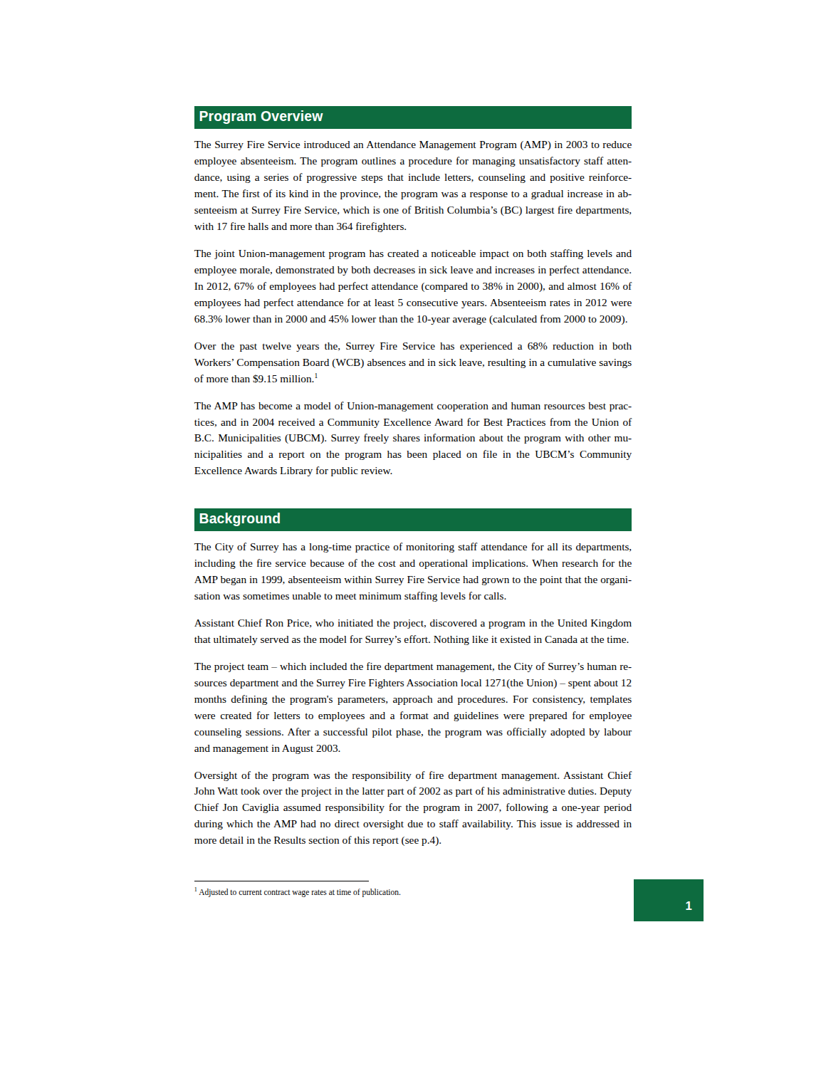Program Overview
The Surrey Fire Service introduced an Attendance Management Program (AMP) in 2003 to reduce employee absenteeism. The program outlines a procedure for managing unsatisfactory staff attendance, using a series of progressive steps that include letters, counseling and positive reinforcement. The first of its kind in the province, the program was a response to a gradual increase in absenteeism at Surrey Fire Service, which is one of British Columbia’s (BC) largest fire departments, with 17 fire halls and more than 364 firefighters.
The joint Union-management program has created a noticeable impact on both staffing levels and employee morale, demonstrated by both decreases in sick leave and increases in perfect attendance. In 2012, 67% of employees had perfect attendance (compared to 38% in 2000), and almost 16% of employees had perfect attendance for at least 5 consecutive years. Absenteeism rates in 2012 were 68.3% lower than in 2000 and 45% lower than the 10-year average (calculated from 2000 to 2009).
Over the past twelve years the, Surrey Fire Service has experienced a 68% reduction in both Workers’ Compensation Board (WCB) absences and in sick leave, resulting in a cumulative savings of more than $9.15 million.1
The AMP has become a model of Union-management cooperation and human resources best practices, and in 2004 received a Community Excellence Award for Best Practices from the Union of B.C. Municipalities (UBCM). Surrey freely shares information about the program with other municipalities and a report on the program has been placed on file in the UBCM’s Community Excellence Awards Library for public review.
Background
The City of Surrey has a long-time practice of monitoring staff attendance for all its departments, including the fire service because of the cost and operational implications. When research for the AMP began in 1999, absenteeism within Surrey Fire Service had grown to the point that the organisation was sometimes unable to meet minimum staffing levels for calls.
Assistant Chief Ron Price, who initiated the project, discovered a program in the United Kingdom that ultimately served as the model for Surrey’s effort. Nothing like it existed in Canada at the time.
The project team – which included the fire department management, the City of Surrey’s human resources department and the Surrey Fire Fighters Association local 1271(the Union) – spent about 12 months defining the program's parameters, approach and procedures. For consistency, templates were created for letters to employees and a format and guidelines were prepared for employee counseling sessions. After a successful pilot phase, the program was officially adopted by labour and management in August 2003.
Oversight of the program was the responsibility of fire department management. Assistant Chief John Watt took over the project in the latter part of 2002 as part of his administrative duties. Deputy Chief Jon Caviglia assumed responsibility for the program in 2007, following a one-year period during which the AMP had no direct oversight due to staff availability. This issue is addressed in more detail in the Results section of this report (see p.4).
1 Adjusted to current contract wage rates at time of publication.
1